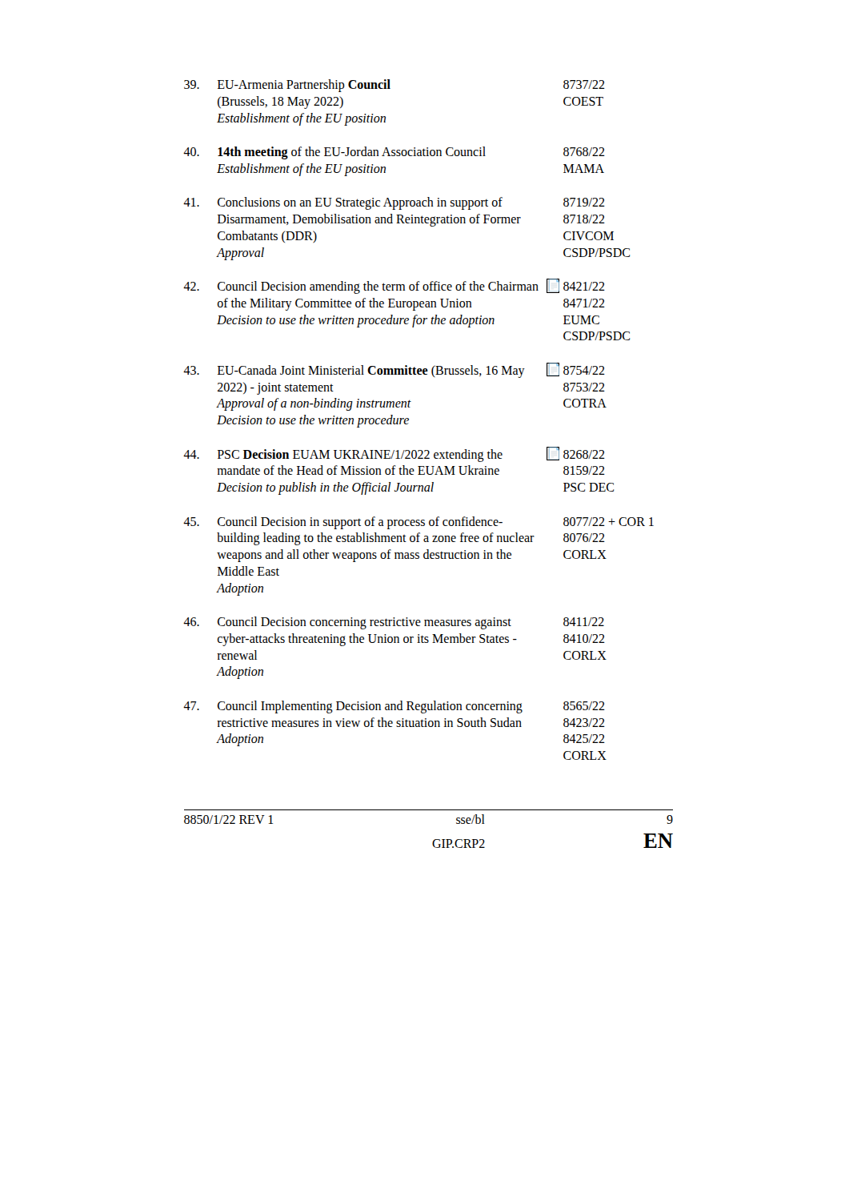| 39. | EU-Armenia Partnership Council (Brussels, 18 May 2022) Establishment of the EU position | | 8737/22 COEST |
| 40. | 14th meeting of the EU-Jordan Association Council Establishment of the EU position | | 8768/22 MAMA |
| 41. | Conclusions on an EU Strategic Approach in support of Disarmament, Demobilisation and Reintegration of Former Combatants (DDR) Approval | | 8719/22 8718/22 CIVCOM CSDP/PSDC |
| 42. | Council Decision amending the term of office of the Chairman of the Military Committee of the European Union Decision to use the written procedure for the adoption | 📄 | 8421/22 8471/22 EUMC CSDP/PSDC |
| 43. | EU-Canada Joint Ministerial Committee (Brussels, 16 May 2022) - joint statement Approval of a non-binding instrument Decision to use the written procedure | 📄 | 8754/22 8753/22 COTRA |
| 44. | PSC Decision EUAM UKRAINE/1/2022 extending the mandate of the Head of Mission of the EUAM Ukraine Decision to publish in the Official Journal | 📄 | 8268/22 8159/22 PSC DEC |
| 45. | Council Decision in support of a process of confidence-building leading to the establishment of a zone free of nuclear weapons and all other weapons of mass destruction in the Middle East Adoption | | 8077/22 + COR 1 8076/22 CORLX |
| 46. | Council Decision concerning restrictive measures against cyber-attacks threatening the Union or its Member States - renewal Adoption | | 8411/22 8410/22 CORLX |
| 47. | Council Implementing Decision and Regulation concerning restrictive measures in view of the situation in South Sudan Adoption | | 8565/22 8423/22 8425/22 CORLX |
8850/1/22 REV 1
sse/bl
9
8850/1/22 REV 1
GIP.CRP2
EN